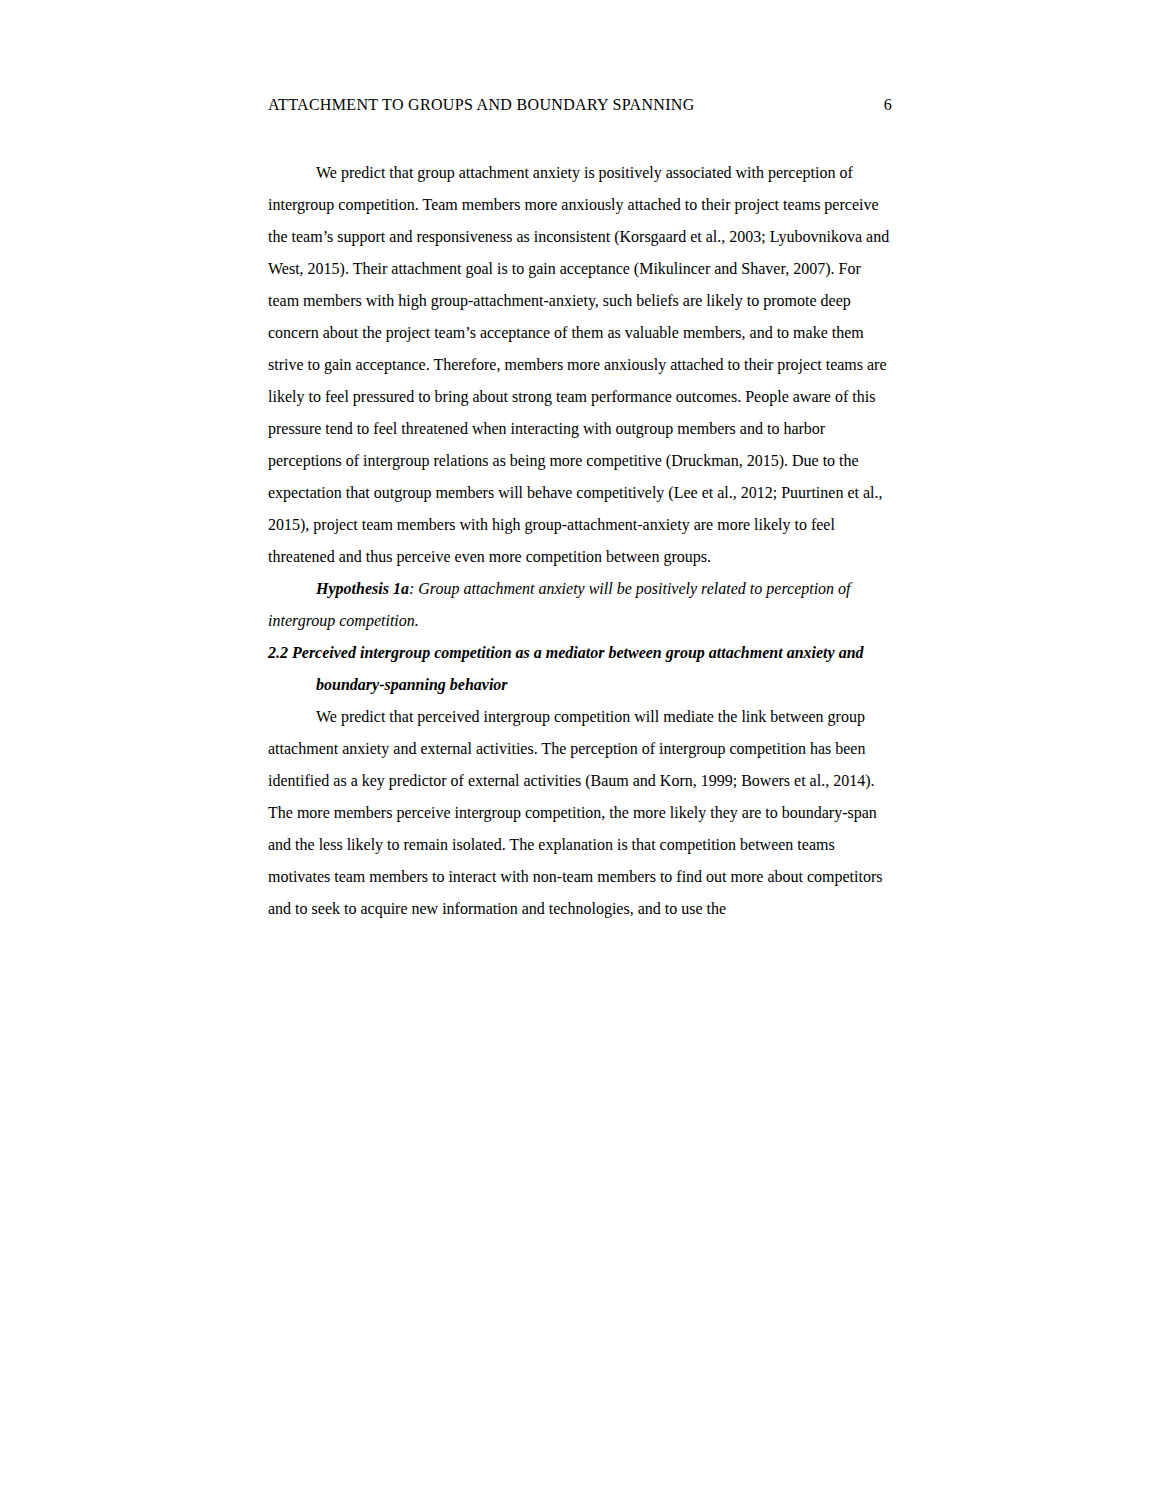Attachment to Groups and Boundary Spanning 6
We predict that group attachment anxiety is positively associated with perception of intergroup competition. Team members more anxiously attached to their project teams perceive the team’s support and responsiveness as inconsistent (Korsgaard et al., 2003; Lyubovnikova and West, 2015). Their attachment goal is to gain acceptance (Mikulincer and Shaver, 2007). For team members with high group-attachment-anxiety, such beliefs are likely to promote deep concern about the project team’s acceptance of them as valuable members, and to make them strive to gain acceptance. Therefore, members more anxiously attached to their project teams are likely to feel pressured to bring about strong team performance outcomes. People aware of this pressure tend to feel threatened when interacting with outgroup members and to harbor perceptions of intergroup relations as being more competitive (Druckman, 2015). Due to the expectation that outgroup members will behave competitively (Lee et al., 2012; Puurtinen et al., 2015), project team members with high group-attachment-anxiety are more likely to feel threatened and thus perceive even more competition between groups.
Hypothesis 1a: Group attachment anxiety will be positively related to perception of intergroup competition.
2.2 Perceived intergroup competition as a mediator between group attachment anxiety and boundary-spanning behavior
We predict that perceived intergroup competition will mediate the link between group attachment anxiety and external activities. The perception of intergroup competition has been identified as a key predictor of external activities (Baum and Korn, 1999; Bowers et al., 2014). The more members perceive intergroup competition, the more likely they are to boundary-span and the less likely to remain isolated. The explanation is that competition between teams motivates team members to interact with non-team members to find out more about competitors and to seek to acquire new information and technologies, and to use the